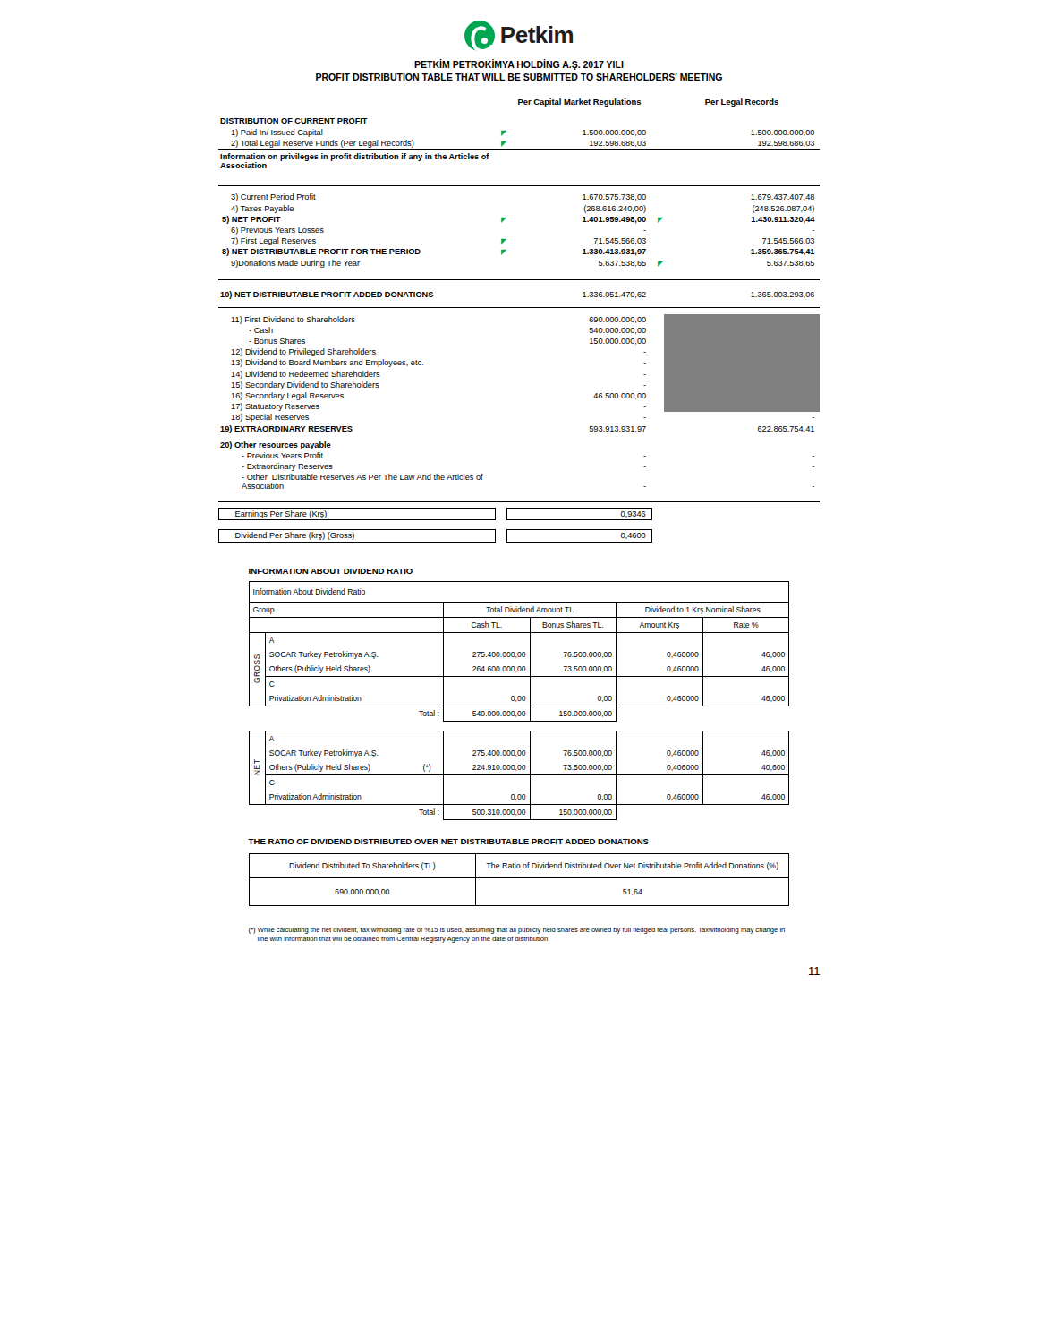Petkim
PETKİM PETROKİMYA HOLDİNG A.Ş. 2017 YILI
PROFIT DISTRIBUTION TABLE THAT WILL BE SUBMITTED TO SHAREHOLDERS' MEETING
| | | Per Capital Market Regulations | | Per Legal Records |
| DISTRIBUTION OF CURRENT PROFIT | | | | |
| 1) Paid In/ Issued Capital | ◤ | 1.500.000.000,00 | | 1.500.000.000,00 |
| 2) Total Legal Reserve Funds (Per Legal Records) | ◤ | 192.598.686,03 | | 192.598.686,03 |
| Information on privileges in profit distribution if any in the Articles of Association | | | | |
| 3) Current Period Profit | | 1.670.575.738,00 | | 1.679.437.407,48 |
| 4) Taxes Payable | | (268.616.240,00) | | (248.526.087,04) |
| 5) NET PROFIT | ◤ | 1.401.959.498,00 | ◤ | 1.430.911.320,44 |
| 6) Previous Years Losses | | - | | - |
| 7) First Legal Reserves | ◤ | 71.545.566,03 | | 71.545.566,03 |
| 8) NET DISTRIBUTABLE PROFIT FOR THE PERIOD | ◤ | 1.330.413.931,97 | | 1.359.365.754,41 |
| 9)Donations Made During The Year | | 5.637.538,65 | ◤ | 5.637.538,65 |
| 10) NET DISTRIBUTABLE PROFIT ADDED DONATIONS | | 1.336.051.470,62 | | 1.365.003.293,06 |
| 11) First Dividend to Shareholders | | 690.000.000,00 | | |
| - Cash | | 540.000.000,00 | |
| - Bonus Shares | | 150.000.000,00 | |
| 12) Dividend to Privileged Shareholders | | - | |
| 13) Dividend to Board Members and Employees, etc. | | - | |
| 14) Dividend to Redeemed Shareholders | | - | |
| 15) Secondary Dividend to Shareholders | | - | |
| 16) Secondary Legal Reserves | | 46.500.000,00 | |
| 17) Statuatory Reserves | | - | |
| 18) Special Reserves | | - | | - |
| 19) EXTRAORDINARY RESERVES | | 593.913.931,97 | | 622.865.754,41 |
| 20) Other resources payable | | | | |
| - Previous Years Profit | | - | | - |
| - Extraordinary Reserves | | - | | - |
| - Other Distributable Reserves As Per The Law And the Articles of Association | | - | | - |
| Earnings Per Share (Krş) | | 0,9346 | | |
| Dividend Per Share (krş) (Gross) | | 0,4600 | | |
INFORMATION ABOUT DIVIDEND RATIO
| Information About Dividend Ratio |
| Group | Total Dividend Amount TL | Dividend to 1 Krş Nominal Shares |
| | Cash TL. | Bonus Shares TL. | Amount Krş | Rate % |
| GROSS | A | | | | |
| SOCAR Turkey Petrokimya A.Ş. | 275.400.000,00 | 76.500.000,00 | 0,460000 | 46,000 |
| Others (Publicly Held Shares) | 264.600.000,00 | 73.500.000,00 | 0,460000 | 46,000 |
| C | | | | |
| Privatization Administration | 0,00 | 0,00 | 0,460000 | 46,000 |
| Total : | 540.000.000,00 | 150.000.000,00 | | |
| NET | A | | | | |
| SOCAR Turkey Petrokimya A.Ş. | 275.400.000,00 | 76.500.000,00 | 0,460000 | 46,000 |
| Others (Publicly Held Shares) | (*) | 224.910.000,00 | 73.500.000,00 | 0,406000 | 40,600 |
| C | | | | |
| Privatization Administration | 0,00 | 0,00 | 0,460000 | 46,000 |
| Total : | 500.310.000,00 | 150.000.000,00 | | |
THE RATIO OF DIVIDEND DISTRIBUTED OVER NET DISTRIBUTABLE PROFIT ADDED DONATIONS
| Dividend Distributed To Shareholders (TL) | The Ratio of Dividend Distributed Over Net Distributable Profit Added Donations (%) |
| 690.000.000,00 | 51,64 |
(*) While calculating the net divident, tax witholding rate of %15 is used, assuming that all publicly held shares are owned by full fledged real persons. Taxwitholding may change in line with information that will be obtained from Central Registry Agency on the date of distribution
11